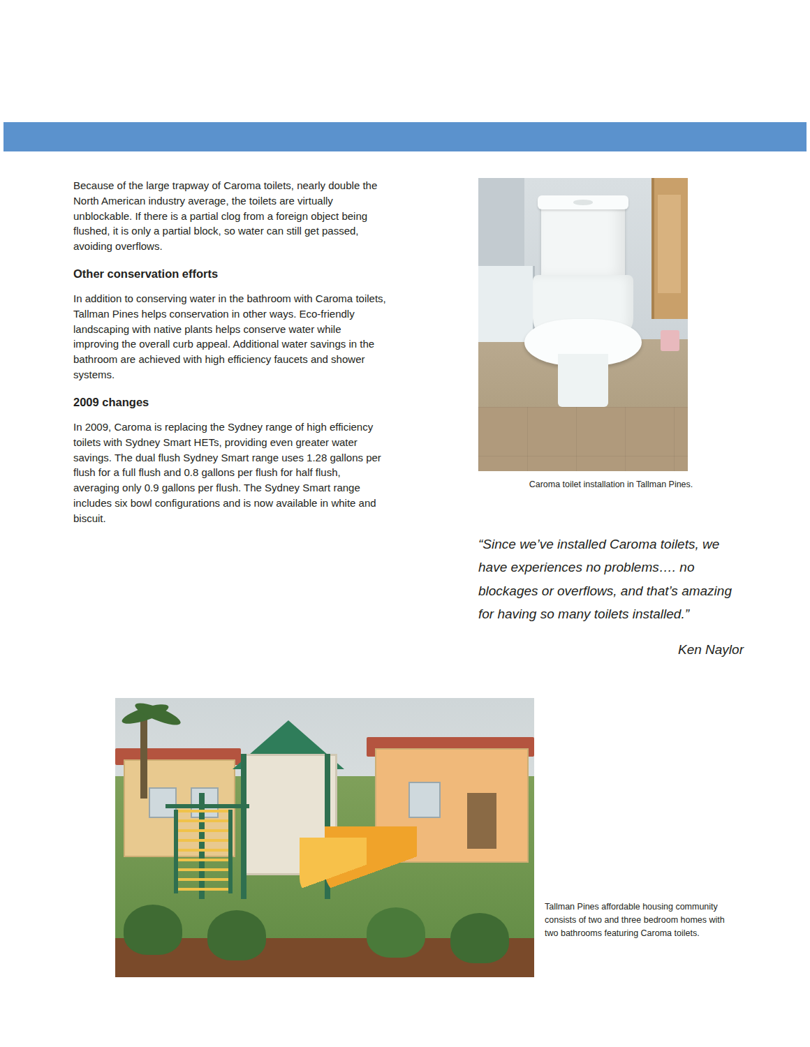Because of the large trapway of Caroma toilets, nearly double the North American industry average, the toilets are virtually unblockable. If there is a partial clog from a foreign object being flushed, it is only a partial block, so water can still get passed, avoiding overflows.
Other conservation efforts
In addition to conserving water in the bathroom with Caroma toilets, Tallman Pines helps conservation in other ways. Eco-friendly landscaping with native plants helps conserve water while improving the overall curb appeal. Additional water savings in the bathroom are achieved with high efficiency faucets and shower systems.
2009 changes
In 2009, Caroma is replacing the Sydney range of high efficiency toilets with Sydney Smart HETs, providing even greater water savings. The dual flush Sydney Smart range uses 1.28 gallons per flush for a full flush and 0.8 gallons per flush for half flush, averaging only 0.9 gallons per flush. The Sydney Smart range includes six bowl configurations and is now available in white and biscuit.
Caroma toilet installation in Tallman Pines.
“Since we’ve installed Caroma toilets, we have experiences no problems…. no blockages or overflows, and that’s amazing for having so many toilets installed.” Ken Naylor
Tallman Pines affordable housing community consists of two and three bedroom homes with two bathrooms featuring Caroma toilets.